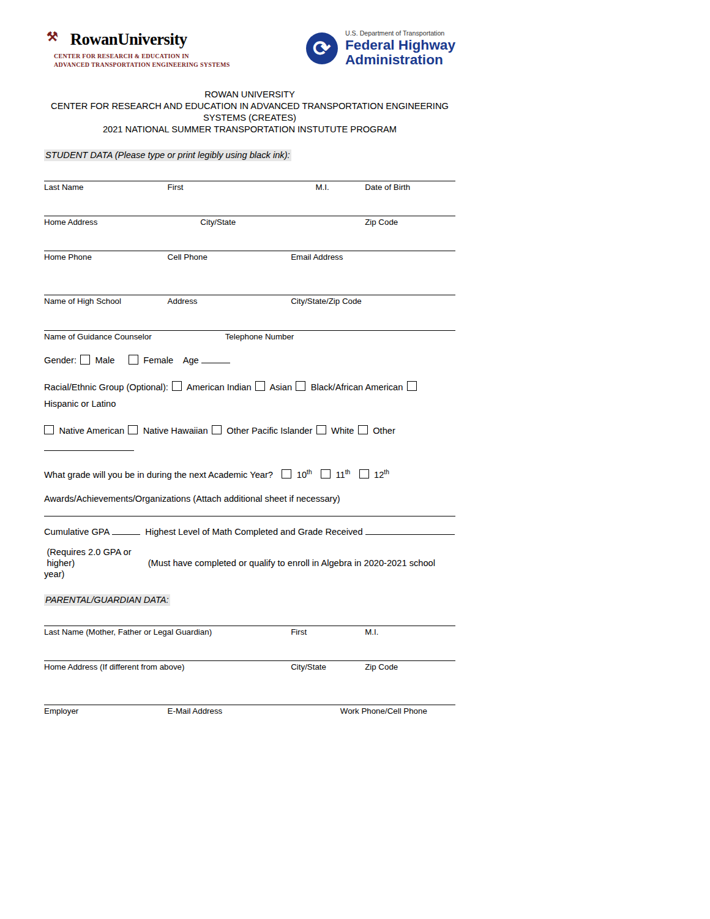⚒RowanUniversity
CENTER FOR RESEARCH & EDUCATION IN
ADVANCED TRANSPORTATION ENGINEERING SYSTEMS
⟳
U.S. Department of Transportation
Federal Highway
Administration
ROWAN UNIVERSITY
CENTER FOR RESEARCH AND EDUCATION IN ADVANCED TRANSPORTATION ENGINEERING SYSTEMS (CREATES)
2021 NATIONAL SUMMER TRANSPORTATION INSTUTUTE PROGRAM
STUDENT DATA (Please type or print legibly using black ink):
Last Name First M.I. Date of Birth
Home Address City/State Zip Code
Home Phone Cell Phone Email Address
Name of High School Address City/State/Zip Code
Name of Guidance Counselor Telephone Number
Gender: Male Female Age
Racial/Ethnic Group (Optional): American Indian Asian Black/African American Hispanic or Latino
Native American Native Hawaiian Other Pacific Islander White Other
What grade will you be in during the next Academic Year? 10th 11th 12th
Awards/Achievements/Organizations (Attach additional sheet if necessary)
Cumulative GPA Highest Level of Math Completed and Grade Received
(Requires 2.0 GPA or higher) (Must have completed or qualify to enroll in Algebra in 2020-2021 school year)
PARENTAL/GUARDIAN DATA:
Last Name (Mother, Father or Legal Guardian) First M.I.
Home Address (If different from above) City/State Zip Code
Employer E-Mail Address Work Phone/Cell Phone